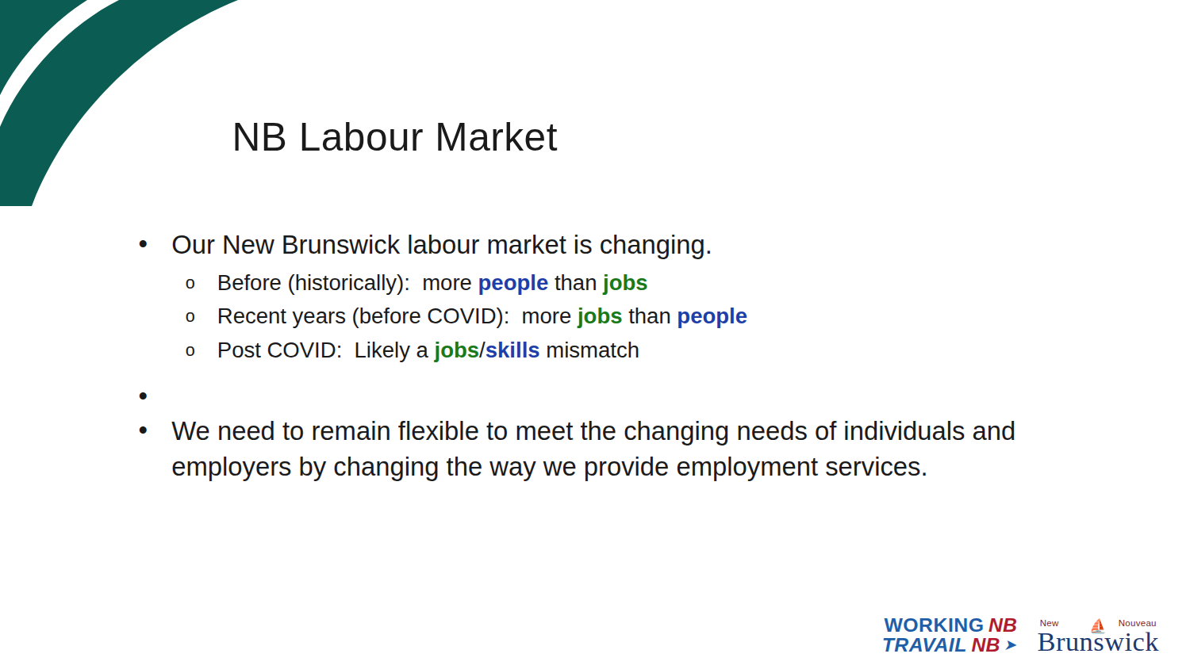NB Labour Market
Our New Brunswick labour market is changing.
Before (historically): more people than jobs
Recent years (before COVID): more jobs than people
Post COVID: Likely a jobs/skills mismatch
We need to remain flexible to meet the changing needs of individuals and employers by changing the way we provide employment services.
WORKING NB
TRAVAIL NB➤
New Nouveau
⛵Brunswick